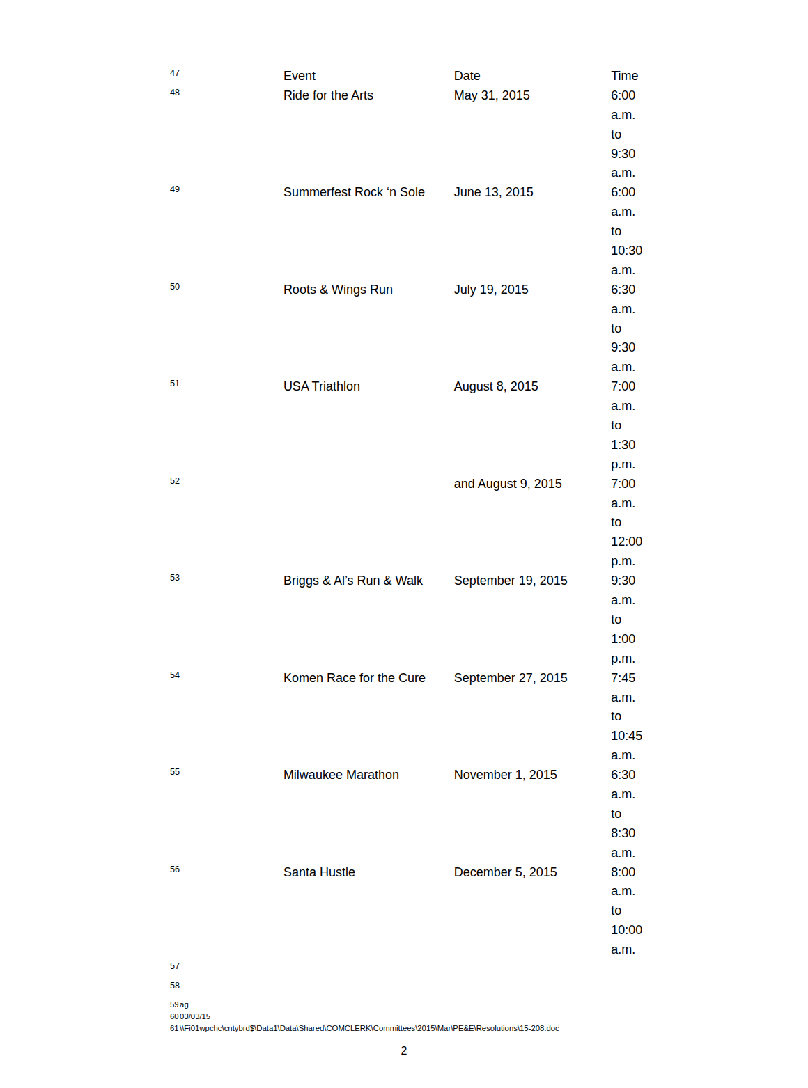| 47 | Event Date Time |
| 48 | Ride for the Arts May 31, 2015 6:00 a.m. to 9:30 a.m. |
| 49 | Summerfest Rock ‘n Sole June 13, 2015 6:00 a.m. to 10:30 a.m. |
| 50 | Roots & Wings Run July 19, 2015 6:30 a.m. to 9:30 a.m. |
| 51 | USA Triathlon August 8, 2015 7:00 a.m. to 1:30 p.m. |
| 52 | and August 9, 2015 7:00 a.m. to 12:00 p.m. |
| 53 | Briggs & Al’s Run & Walk September 19, 2015 9:30 a.m. to 1:00 p.m. |
| 54 | Komen Race for the Cure September 27, 2015 7:45 a.m. to 10:45 a.m. |
| 55 | Milwaukee Marathon November 1, 2015 6:30 a.m. to 8:30 a.m. |
| 56 | Santa Hustle December 5, 2015 8:00 a.m. to 10:00 a.m. |
| 57 | |
| 58 | |
| 59 | ag |
| 60 | 03/03/15 |
| 61 | \\Fi01wpchc\cntybrd$\Data1\Data\Shared\COMCLERK\Committees\2015\Mar\PE&E\Resolutions\15-208.doc |
2